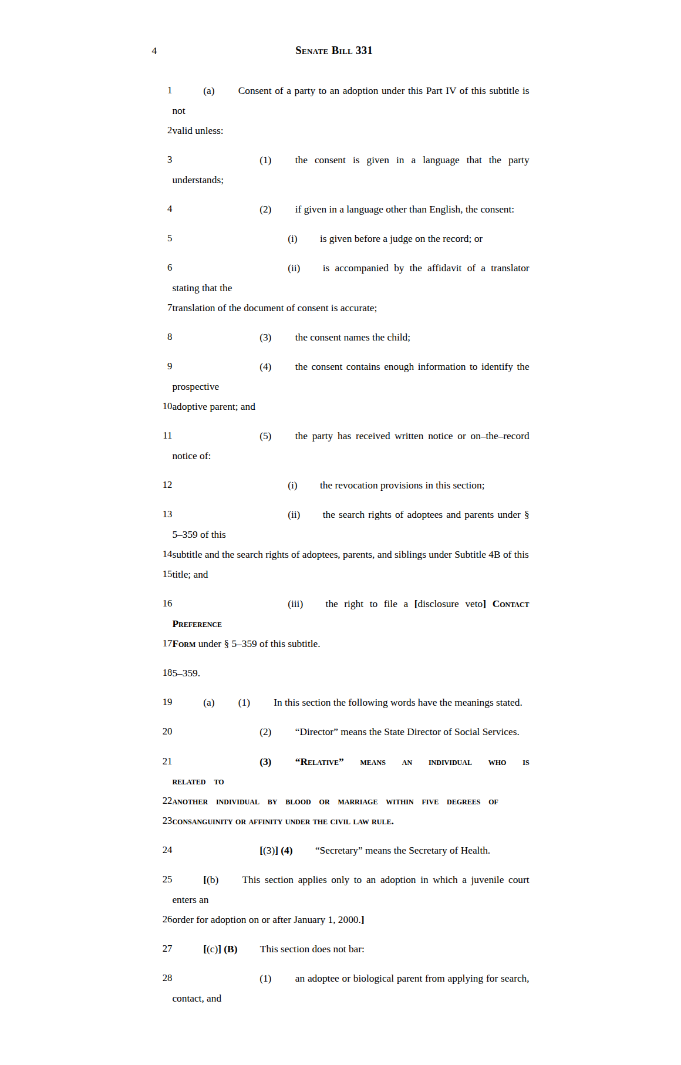4
Senate Bill 331
| 1 | (a) Consent of a party to an adoption under this Part IV of this subtitle is not |
| 2 | valid unless: |
| 3 | (1) the consent is given in a language that the party understands; |
| 4 | (2) if given in a language other than English, the consent: |
| 5 | (i) is given before a judge on the record; or |
| 6 | (ii) is accompanied by the affidavit of a translator stating that the |
| 7 | translation of the document of consent is accurate; |
| 8 | (3) the consent names the child; |
| 9 | (4) the consent contains enough information to identify the prospective |
| 10 | adoptive parent; and |
| 11 | (5) the party has received written notice or on–the–record notice of: |
| 12 | (i) the revocation provisions in this section; |
| 13 | (ii) the search rights of adoptees and parents under § 5–359 of this |
| 14 | subtitle and the search rights of adoptees, parents, and siblings under Subtitle 4B of this |
| 15 | title; and |
| 16 | (iii) the right to file a [ disclosure veto ] Contact Preference |
| 17 | Form under § 5–359 of this subtitle. |
| 18 | 5–359. |
| 19 | (a) (1) In this section the following words have the meanings stated. |
| 20 | (2) “Director” means the State Director of Social Services. |
| 21 | (3) “Relative” means an individual who is related to |
| 22 | another individual by blood or marriage within five degrees of |
| 23 | consanguinity or affinity under the civil law rule. |
| 24 | [ (3) ] (4) “Secretary” means the Secretary of Health. |
| 25 | [ (b) This section applies only to an adoption in which a juvenile court enters an |
| 26 | order for adoption on or after January 1, 2000. ] |
| 27 | [ (c) ] (B) This section does not bar: |
| 28 | (1) an adoptee or biological parent from applying for search, contact, and |